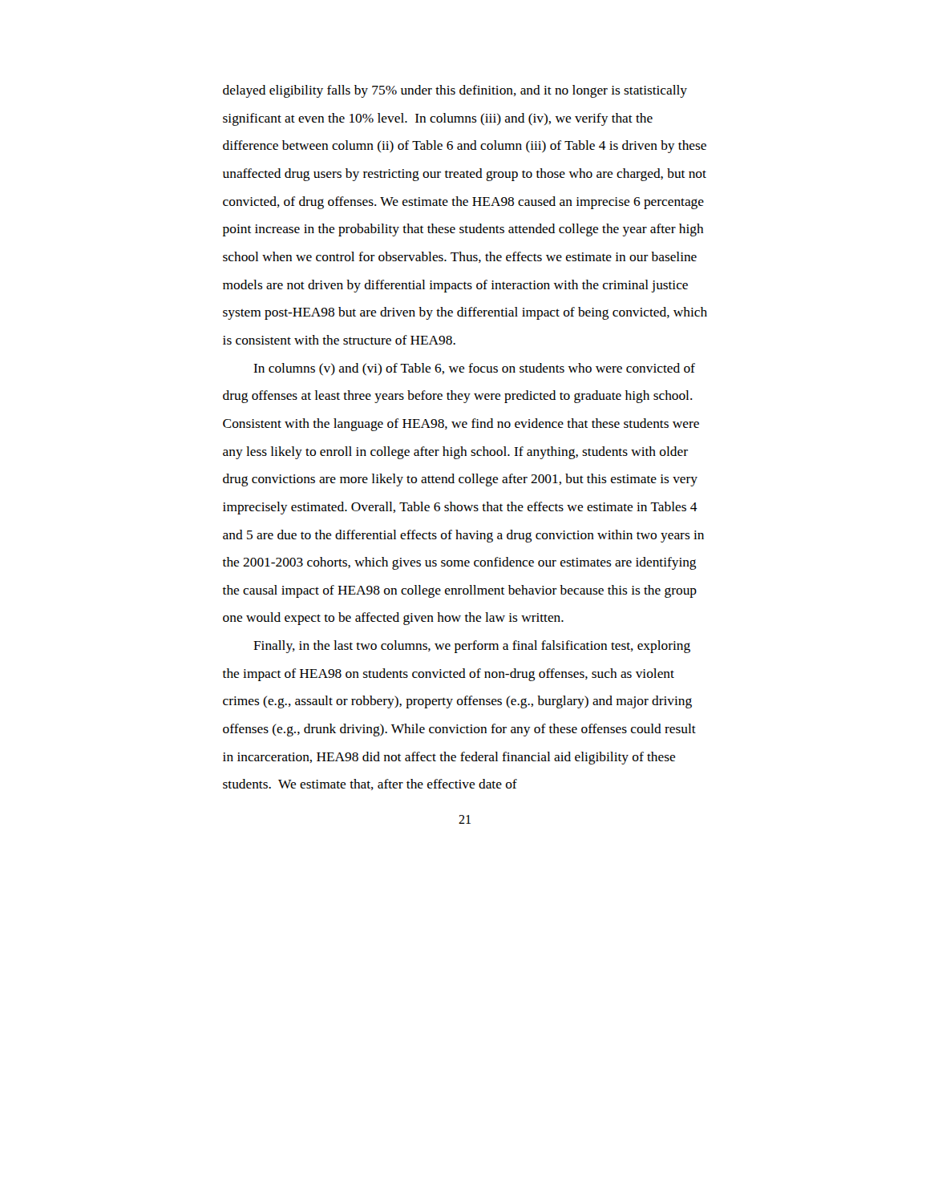delayed eligibility falls by 75% under this definition, and it no longer is statistically significant at even the 10% level. In columns (iii) and (iv), we verify that the difference between column (ii) of Table 6 and column (iii) of Table 4 is driven by these unaffected drug users by restricting our treated group to those who are charged, but not convicted, of drug offenses. We estimate the HEA98 caused an imprecise 6 percentage point increase in the probability that these students attended college the year after high school when we control for observables. Thus, the effects we estimate in our baseline models are not driven by differential impacts of interaction with the criminal justice system post-HEA98 but are driven by the differential impact of being convicted, which is consistent with the structure of HEA98.
In columns (v) and (vi) of Table 6, we focus on students who were convicted of drug offenses at least three years before they were predicted to graduate high school. Consistent with the language of HEA98, we find no evidence that these students were any less likely to enroll in college after high school. If anything, students with older drug convictions are more likely to attend college after 2001, but this estimate is very imprecisely estimated. Overall, Table 6 shows that the effects we estimate in Tables 4 and 5 are due to the differential effects of having a drug conviction within two years in the 2001-2003 cohorts, which gives us some confidence our estimates are identifying the causal impact of HEA98 on college enrollment behavior because this is the group one would expect to be affected given how the law is written.
Finally, in the last two columns, we perform a final falsification test, exploring the impact of HEA98 on students convicted of non-drug offenses, such as violent crimes (e.g., assault or robbery), property offenses (e.g., burglary) and major driving offenses (e.g., drunk driving). While conviction for any of these offenses could result in incarceration, HEA98 did not affect the federal financial aid eligibility of these students. We estimate that, after the effective date of
21